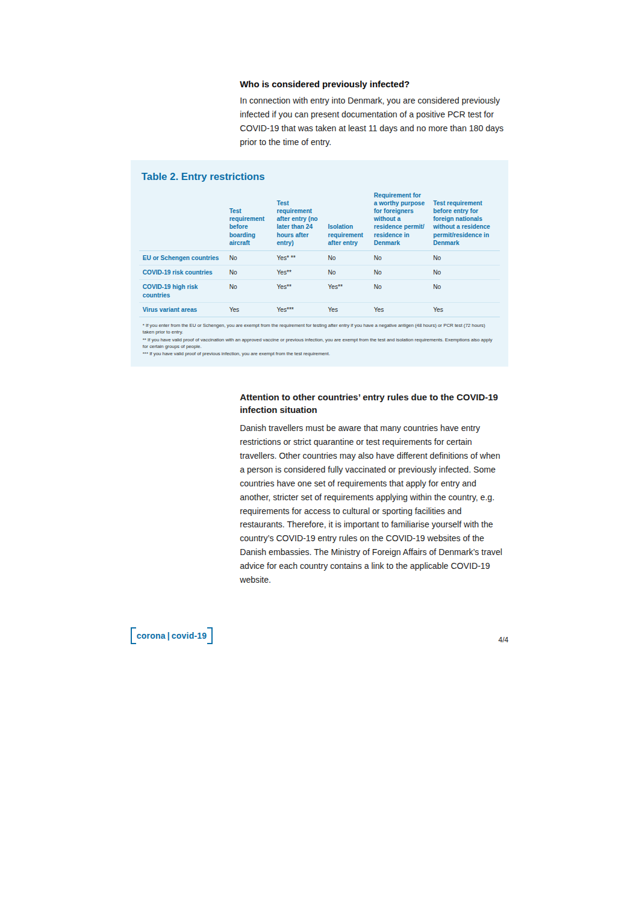Who is considered previously infected?
In connection with entry into Denmark, you are considered previously infected if you can present documentation of a positive PCR test for COVID-19 that was taken at least 11 days and no more than 180 days prior to the time of entry.
Table 2. Entry restrictions
| | Test requirement before boarding aircraft | Test requirement after entry (no later than 24 hours after entry) | Isolation requirement after entry | Requirement for a worthy purpose for foreigners without a residence permit/ residence in Denmark | Test requirement before entry for foreign nationals without a residence permit/residence in Denmark |
| --- | --- | --- | --- | --- | --- |
| EU or Schengen countries | No | Yes* ** | No | No | No |
| COVID-19 risk countries | No | Yes** | No | No | No |
| COVID-19 high risk countries | No | Yes** | Yes** | No | No |
| Virus variant areas | Yes | Yes*** | Yes | Yes | Yes |
* If you enter from the EU or Schengen, you are exempt from the requirement for testing after entry if you have a negative antigen (48 hours) or PCR test (72 hours) taken prior to entry.
** If you have valid proof of vaccination with an approved vaccine or previous infection, you are exempt from the test and isolation requirements. Exemptions also apply for certain groups of people.
*** If you have valid proof of previous infection, you are exempt from the test requirement.
Attention to other countries’ entry rules due to the COVID-19 infection situation
Danish travellers must be aware that many countries have entry restrictions or strict quarantine or test requirements for certain travellers. Other countries may also have different definitions of when a person is considered fully vaccinated or previously infected. Some countries have one set of requirements that apply for entry and another, stricter set of requirements applying within the country, e.g. requirements for access to cultural or sporting facilities and restaurants. Therefore, it is important to familiarise yourself with the country’s COVID-19 entry rules on the COVID-19 websites of the Danish embassies. The Ministry of Foreign Affairs of Denmark’s travel advice for each country contains a link to the applicable COVID-19 website.
corona|covid-19
4/4